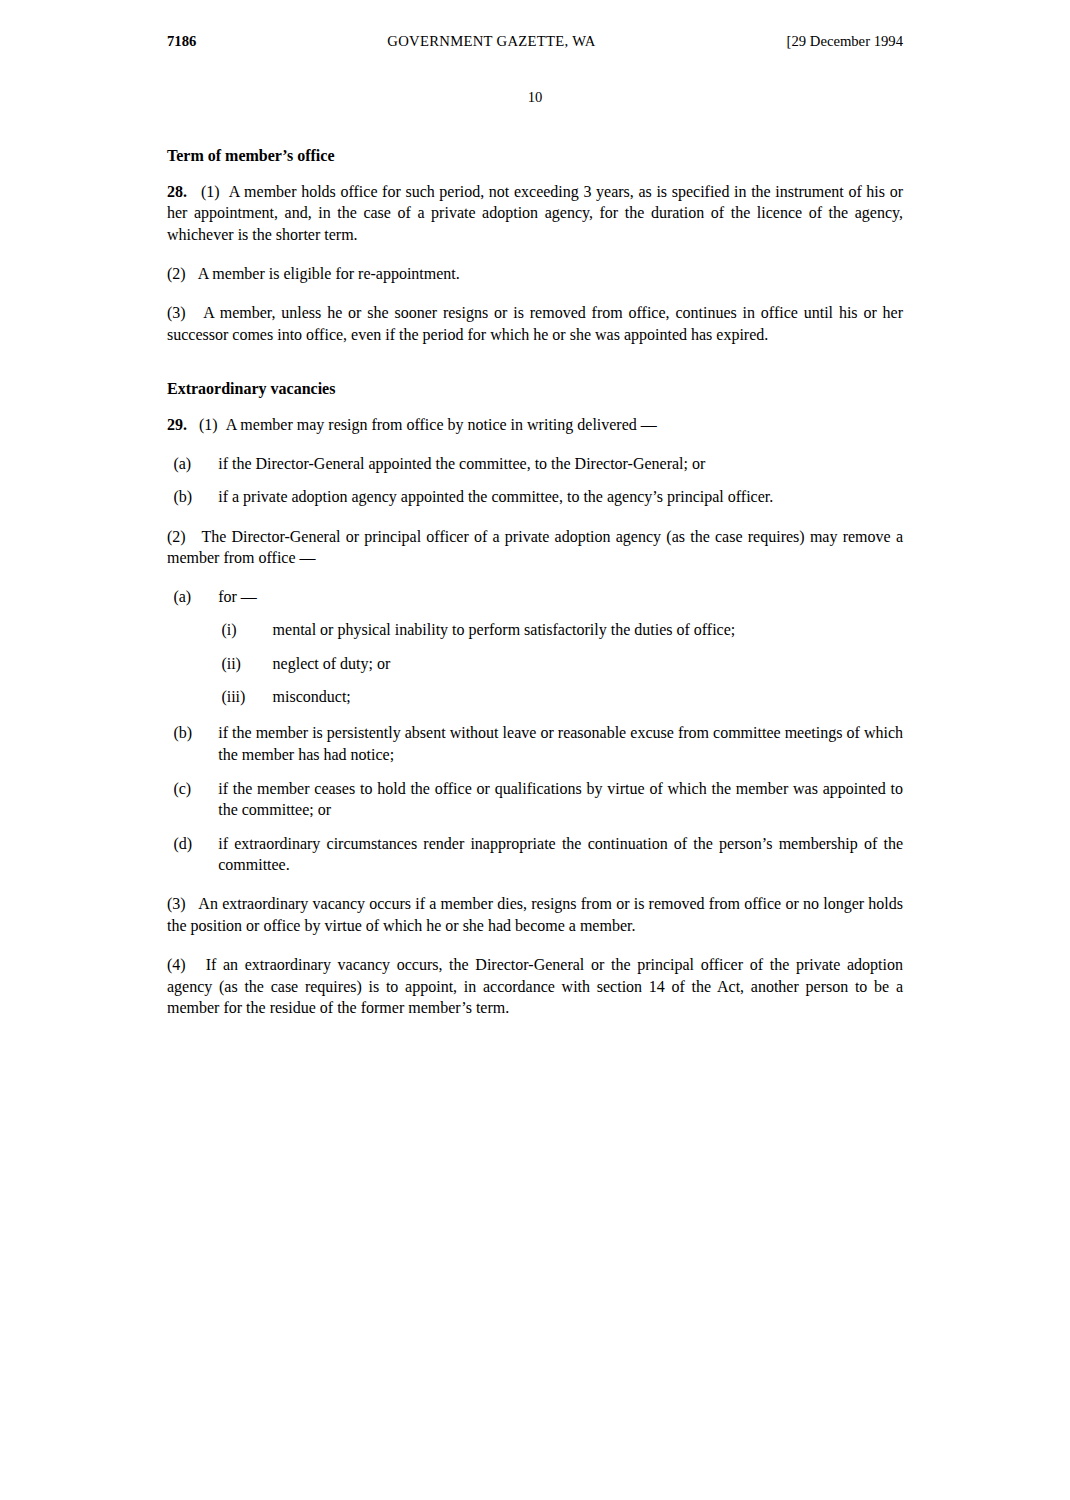7186 GOVERNMENT GAZETTE, WA [29 December 1994
10
Term of member’s office
28. (1) A member holds office for such period, not exceeding 3 years, as is specified in the instrument of his or her appointment, and, in the case of a private adoption agency, for the duration of the licence of the agency, whichever is the shorter term.
(2) A member is eligible for re-appointment.
(3) A member, unless he or she sooner resigns or is removed from office, continues in office until his or her successor comes into office, even if the period for which he or she was appointed has expired.
Extraordinary vacancies
29. (1) A member may resign from office by notice in writing delivered —
(a) if the Director-General appointed the committee, to the Director-General; or
(b) if a private adoption agency appointed the committee, to the agency’s principal officer.
(2) The Director-General or principal officer of a private adoption agency (as the case requires) may remove a member from office —
(a) for —
(i) mental or physical inability to perform satisfactorily the duties of office;
(ii) neglect of duty; or
(iii) misconduct;
(b) if the member is persistently absent without leave or reasonable excuse from committee meetings of which the member has had notice;
(c) if the member ceases to hold the office or qualifications by virtue of which the member was appointed to the committee; or
(d) if extraordinary circumstances render inappropriate the continuation of the person’s membership of the committee.
(3) An extraordinary vacancy occurs if a member dies, resigns from or is removed from office or no longer holds the position or office by virtue of which he or she had become a member.
(4) If an extraordinary vacancy occurs, the Director-General or the principal officer of the private adoption agency (as the case requires) is to appoint, in accordance with section 14 of the Act, another person to be a member for the residue of the former member’s term.